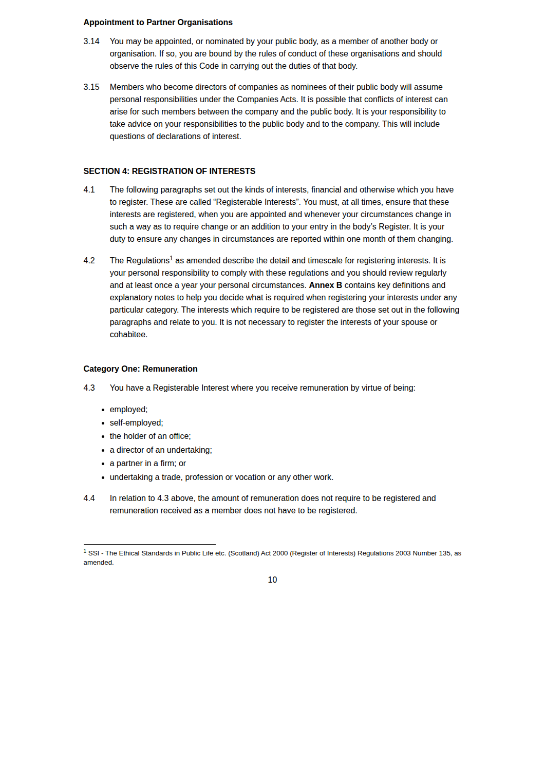Appointment to Partner Organisations
3.14
You may be appointed, or nominated by your public body, as a member of another body or organisation. If so, you are bound by the rules of conduct of these organisations and should observe the rules of this Code in carrying out the duties of that body.
3.15
Members who become directors of companies as nominees of their public body will assume personal responsibilities under the Companies Acts. It is possible that conflicts of interest can arise for such members between the company and the public body. It is your responsibility to take advice on your responsibilities to the public body and to the company. This will include questions of declarations of interest.
SECTION 4: REGISTRATION OF INTERESTS
4.1
The following paragraphs set out the kinds of interests, financial and otherwise which you have to register. These are called “Registerable Interests”. You must, at all times, ensure that these interests are registered, when you are appointed and whenever your circumstances change in such a way as to require change or an addition to your entry in the body’s Register. It is your duty to ensure any changes in circumstances are reported within one month of them changing.
4.2
The Regulations1 as amended describe the detail and timescale for registering interests. It is your personal responsibility to comply with these regulations and you should review regularly and at least once a year your personal circumstances. Annex B contains key definitions and explanatory notes to help you decide what is required when registering your interests under any particular category. The interests which require to be registered are those set out in the following paragraphs and relate to you. It is not necessary to register the interests of your spouse or cohabitee.
Category One: Remuneration
4.3
You have a Registerable Interest where you receive remuneration by virtue of being:
employed;
self-employed;
the holder of an office;
a director of an undertaking;
a partner in a firm; or
undertaking a trade, profession or vocation or any other work.
4.4
In relation to 4.3 above, the amount of remuneration does not require to be registered and remuneration received as a member does not have to be registered.
1 SSI - The Ethical Standards in Public Life etc. (Scotland) Act 2000 (Register of Interests) Regulations 2003 Number 135, as amended.
10